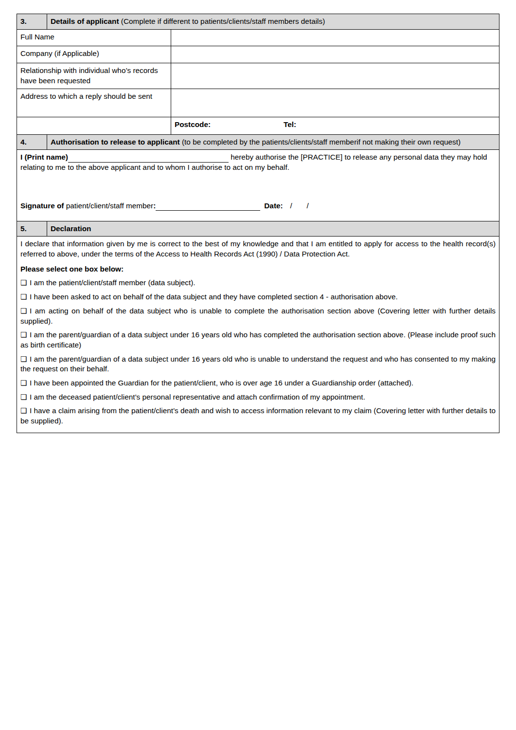| 3. | Details of applicant (Complete if different to patients/clients/staff members details) |
| Full Name | |
| Company (if Applicable) | |
| Relationship with individual who’s records have been requested | |
| Address to which a reply should be sent | |
| | Postcode: Tel: |
| 4. | Authorisation to release to applicant (to be completed by the patients/clients/staff memberif not making their own request) |
| I (Print name) hereby authorise the [PRACTICE] to release any personal data they may hold relating to me to the above applicant and to whom I authorise to act on my behalf. Signature of patient/client/staff member : Date: / / |
| 5. | Declaration |
| I declare that information given by me is correct to the best of my knowledge and that I am entitled to apply for access to the health record(s) referred to above, under the terms of the Access to Health Records Act (1990) / Data Protection Act. Please select one box below: ❑ I am the patient/client/staff member (data subject). ❑ I have been asked to act on behalf of the data subject and they have completed section 4 - authorisation above. ❑ I am acting on behalf of the data subject who is unable to complete the authorisation section above (Covering letter with further details supplied). ❑ I am the parent/guardian of a data subject under 16 years old who has completed the authorisation section above. (Please include proof such as birth certificate) ❑ I am the parent/guardian of a data subject under 16 years old who is unable to understand the request and who has consented to my making the request on their behalf. ❑ I have been appointed the Guardian for the patient/client, who is over age 16 under a Guardianship order (attached). ❑ I am the deceased patient/client’s personal representative and attach confirmation of my appointment. ❑ I have a claim arising from the patient/client’s death and wish to access information relevant to my claim (Covering letter with further details to be supplied). |